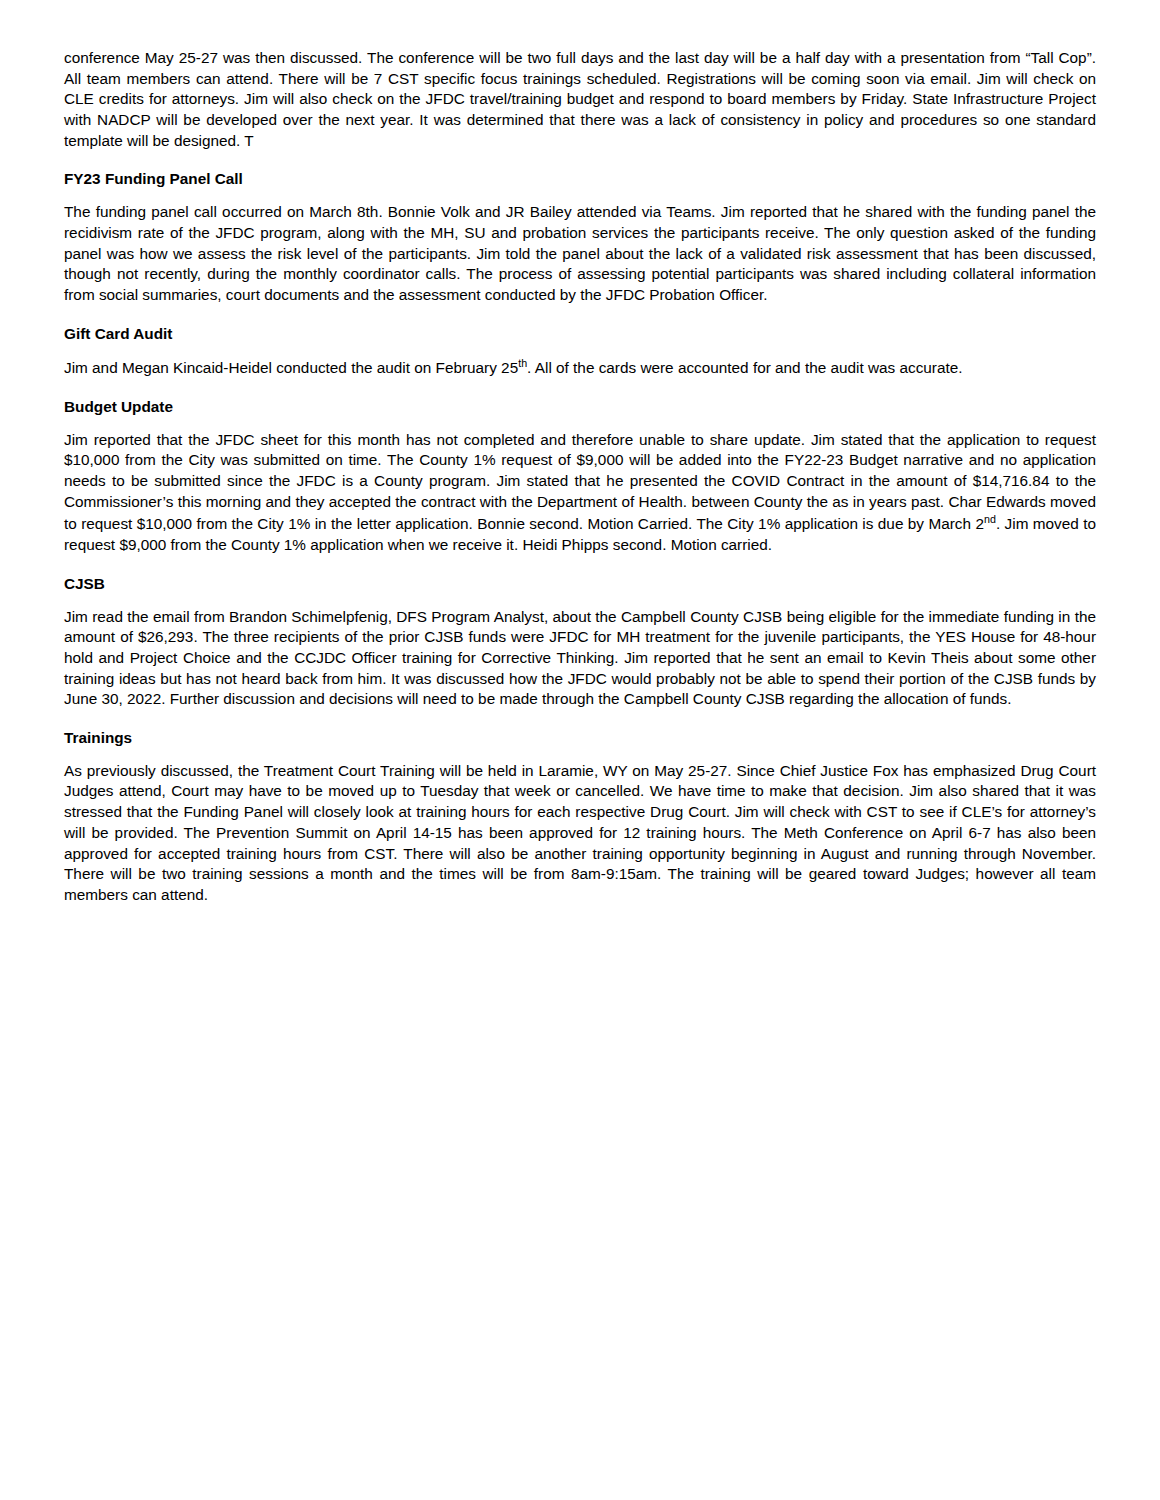conference May 25-27 was then discussed. The conference will be two full days and the last day will be a half day with a presentation from “Tall Cop”. All team members can attend. There will be 7 CST specific focus trainings scheduled. Registrations will be coming soon via email. Jim will check on CLE credits for attorneys. Jim will also check on the JFDC travel/training budget and respond to board members by Friday. State Infrastructure Project with NADCP will be developed over the next year. It was determined that there was a lack of consistency in policy and procedures so one standard template will be designed. T
FY23 Funding Panel Call
The funding panel call occurred on March 8th. Bonnie Volk and JR Bailey attended via Teams. Jim reported that he shared with the funding panel the recidivism rate of the JFDC program, along with the MH, SU and probation services the participants receive. The only question asked of the funding panel was how we assess the risk level of the participants. Jim told the panel about the lack of a validated risk assessment that has been discussed, though not recently, during the monthly coordinator calls. The process of assessing potential participants was shared including collateral information from social summaries, court documents and the assessment conducted by the JFDC Probation Officer.
Gift Card Audit
Jim and Megan Kincaid-Heidel conducted the audit on February 25th. All of the cards were accounted for and the audit was accurate.
Budget Update
Jim reported that the JFDC sheet for this month has not completed and therefore unable to share update. Jim stated that the application to request $10,000 from the City was submitted on time. The County 1% request of $9,000 will be added into the FY22-23 Budget narrative and no application needs to be submitted since the JFDC is a County program. Jim stated that he presented the COVID Contract in the amount of $14,716.84 to the Commissioner’s this morning and they accepted the contract with the Department of Health. between County the as in years past. Char Edwards moved to request $10,000 from the City 1% in the letter application. Bonnie second. Motion Carried. The City 1% application is due by March 2nd. Jim moved to request $9,000 from the County 1% application when we receive it. Heidi Phipps second. Motion carried.
CJSB
Jim read the email from Brandon Schimelpfenig, DFS Program Analyst, about the Campbell County CJSB being eligible for the immediate funding in the amount of $26,293. The three recipients of the prior CJSB funds were JFDC for MH treatment for the juvenile participants, the YES House for 48-hour hold and Project Choice and the CCJDC Officer training for Corrective Thinking. Jim reported that he sent an email to Kevin Theis about some other training ideas but has not heard back from him. It was discussed how the JFDC would probably not be able to spend their portion of the CJSB funds by June 30, 2022. Further discussion and decisions will need to be made through the Campbell County CJSB regarding the allocation of funds.
Trainings
As previously discussed, the Treatment Court Training will be held in Laramie, WY on May 25-27. Since Chief Justice Fox has emphasized Drug Court Judges attend, Court may have to be moved up to Tuesday that week or cancelled. We have time to make that decision. Jim also shared that it was stressed that the Funding Panel will closely look at training hours for each respective Drug Court. Jim will check with CST to see if CLE’s for attorney’s will be provided. The Prevention Summit on April 14-15 has been approved for 12 training hours. The Meth Conference on April 6-7 has also been approved for accepted training hours from CST. There will also be another training opportunity beginning in August and running through November. There will be two training sessions a month and the times will be from 8am-9:15am. The training will be geared toward Judges; however all team members can attend.